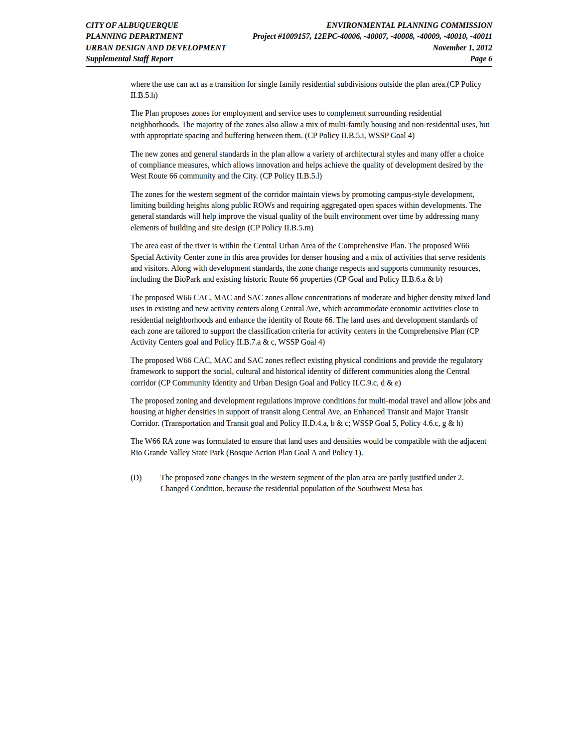CITY OF ALBUQUERQUE ENVIRONMENTAL PLANNING COMMISSION
PLANNING DEPARTMENT Project #1009157, 12EPC-40006, -40007, -40008, -40009, -40010, -40011
URBAN DESIGN AND DEVELOPMENT November 1, 2012
Supplemental Staff Report Page 6
where the use can act as a transition for single family residential subdivisions outside the plan area.(CP Policy II.B.5.h)
The Plan proposes zones for employment and service uses to complement surrounding residential neighborhoods. The majority of the zones also allow a mix of multi-family housing and non-residential uses, but with appropriate spacing and buffering between them. (CP Policy II.B.5.i, WSSP Goal 4)
The new zones and general standards in the plan allow a variety of architectural styles and many offer a choice of compliance measures, which allows innovation and helps achieve the quality of development desired by the West Route 66 community and the City. (CP Policy II.B.5.l)
The zones for the western segment of the corridor maintain views by promoting campus-style development, limiting building heights along public ROWs and requiring aggregated open spaces within developments. The general standards will help improve the visual quality of the built environment over time by addressing many elements of building and site design (CP Policy II.B.5.m)
The area east of the river is within the Central Urban Area of the Comprehensive Plan. The proposed W66 Special Activity Center zone in this area provides for denser housing and a mix of activities that serve residents and visitors. Along with development standards, the zone change respects and supports community resources, including the BioPark and existing historic Route 66 properties (CP Goal and Policy II.B.6.a & b)
The proposed W66 CAC, MAC and SAC zones allow concentrations of moderate and higher density mixed land uses in existing and new activity centers along Central Ave, which accommodate economic activities close to residential neighborhoods and enhance the identity of Route 66. The land uses and development standards of each zone are tailored to support the classification criteria for activity centers in the Comprehensive Plan (CP Activity Centers goal and Policy II.B.7.a & c, WSSP Goal 4)
The proposed W66 CAC, MAC and SAC zones reflect existing physical conditions and provide the regulatory framework to support the social, cultural and historical identity of different communities along the Central corridor (CP Community Identity and Urban Design Goal and Policy II.C.9.c, d & e)
The proposed zoning and development regulations improve conditions for multi-modal travel and allow jobs and housing at higher densities in support of transit along Central Ave, an Enhanced Transit and Major Transit Corridor. (Transportation and Transit goal and Policy II.D.4.a, b & c; WSSP Goal 5, Policy 4.6.c, g & h)
The W66 RA zone was formulated to ensure that land uses and densities would be compatible with the adjacent Rio Grande Valley State Park (Bosque Action Plan Goal A and Policy 1).
(D)
The proposed zone changes in the western segment of the plan area are partly justified under 2. Changed Condition, because the residential population of the Southwest Mesa has